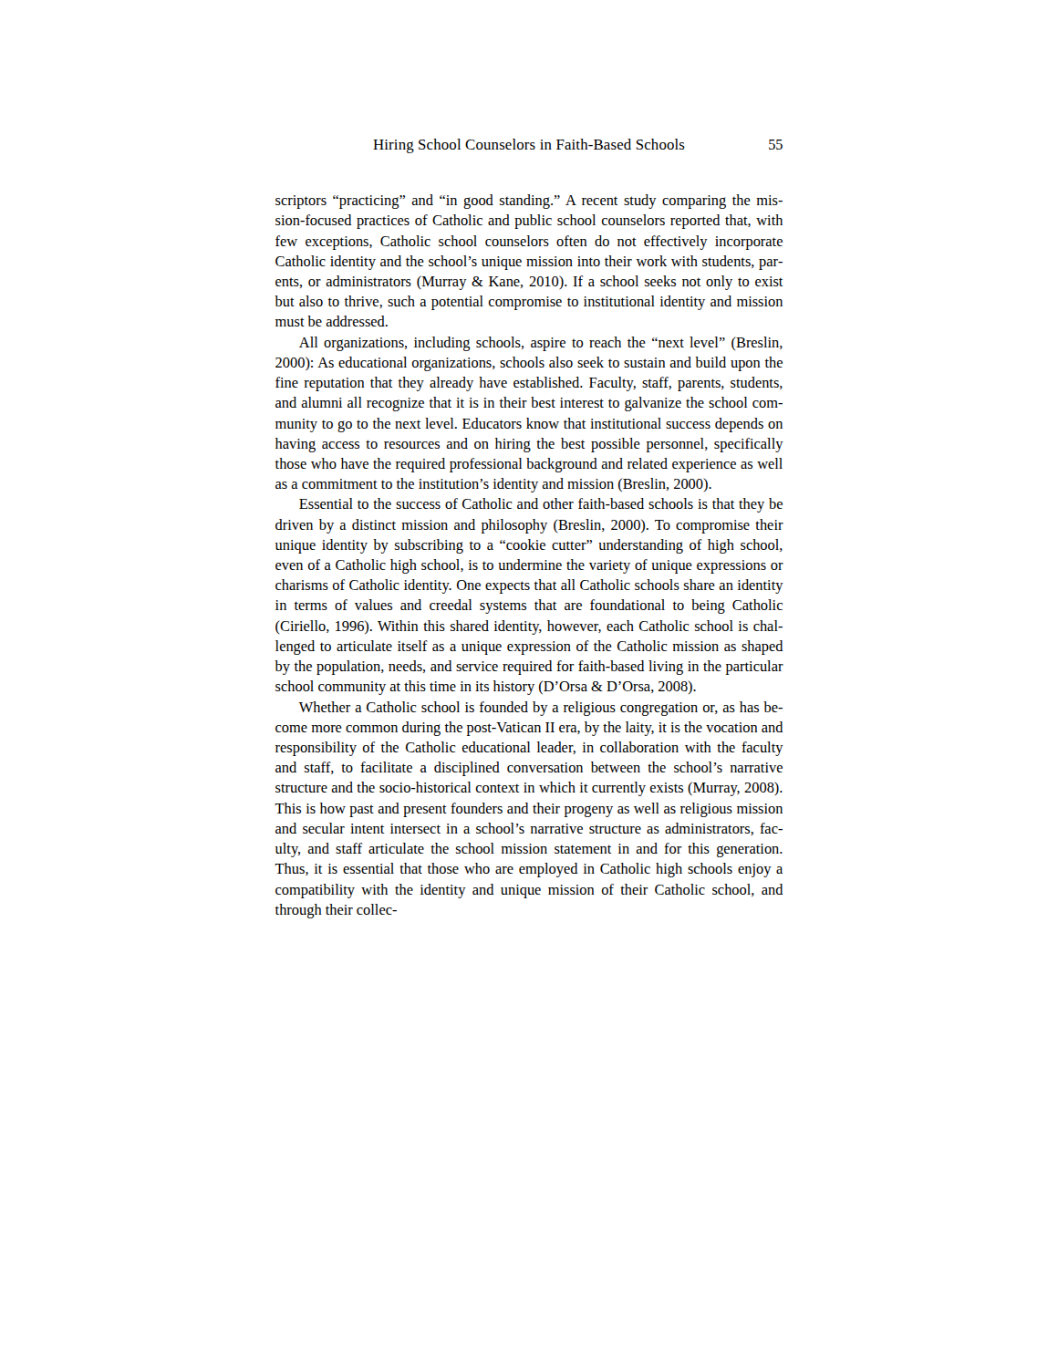Hiring School Counselors in Faith-Based Schools 55
scriptors “practicing” and “in good standing.” A recent study comparing the mission-focused practices of Catholic and public school counselors reported that, with few exceptions, Catholic school counselors often do not effectively incorporate Catholic identity and the school’s unique mission into their work with students, parents, or administrators (Murray & Kane, 2010). If a school seeks not only to exist but also to thrive, such a potential compromise to institutional identity and mission must be addressed.
All organizations, including schools, aspire to reach the “next level” (Breslin, 2000): As educational organizations, schools also seek to sustain and build upon the fine reputation that they already have established. Faculty, staff, parents, students, and alumni all recognize that it is in their best interest to galvanize the school community to go to the next level. Educators know that institutional success depends on having access to resources and on hiring the best possible personnel, specifically those who have the required professional background and related experience as well as a commitment to the institution’s identity and mission (Breslin, 2000).
Essential to the success of Catholic and other faith-based schools is that they be driven by a distinct mission and philosophy (Breslin, 2000). To compromise their unique identity by subscribing to a “cookie cutter” understanding of high school, even of a Catholic high school, is to undermine the variety of unique expressions or charisms of Catholic identity. One expects that all Catholic schools share an identity in terms of values and creedal systems that are foundational to being Catholic (Ciriello, 1996). Within this shared identity, however, each Catholic school is challenged to articulate itself as a unique expression of the Catholic mission as shaped by the population, needs, and service required for faith-based living in the particular school community at this time in its history (D’Orsa & D’Orsa, 2008).
Whether a Catholic school is founded by a religious congregation or, as has become more common during the post-Vatican II era, by the laity, it is the vocation and responsibility of the Catholic educational leader, in collaboration with the faculty and staff, to facilitate a disciplined conversation between the school’s narrative structure and the socio-historical context in which it currently exists (Murray, 2008). This is how past and present founders and their progeny as well as religious mission and secular intent intersect in a school’s narrative structure as administrators, faculty, and staff articulate the school mission statement in and for this generation. Thus, it is essential that those who are employed in Catholic high schools enjoy a compatibility with the identity and unique mission of their Catholic school, and through their collec-